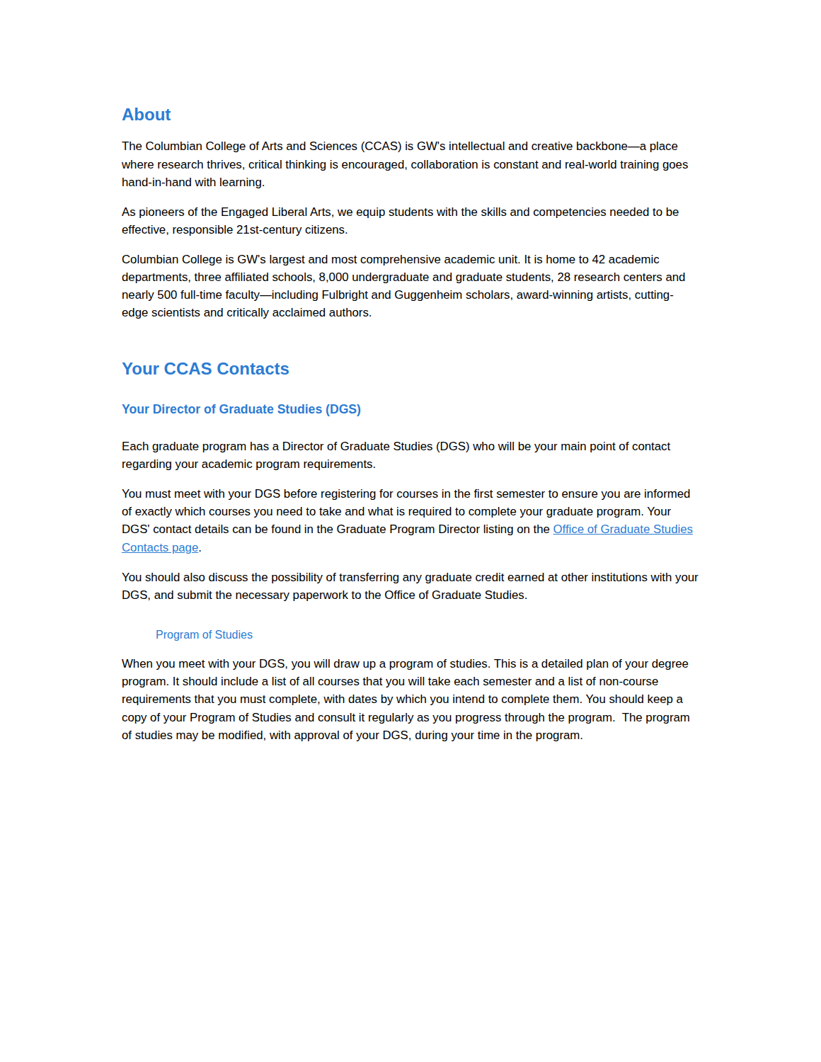About
The Columbian College of Arts and Sciences (CCAS) is GW's intellectual and creative backbone—a place where research thrives, critical thinking is encouraged, collaboration is constant and real-world training goes hand-in-hand with learning.
As pioneers of the Engaged Liberal Arts, we equip students with the skills and competencies needed to be effective, responsible 21st-century citizens.
Columbian College is GW's largest and most comprehensive academic unit. It is home to 42 academic departments, three affiliated schools, 8,000 undergraduate and graduate students, 28 research centers and nearly 500 full-time faculty—including Fulbright and Guggenheim scholars, award-winning artists, cutting-edge scientists and critically acclaimed authors.
Your CCAS Contacts
Your Director of Graduate Studies (DGS)
Each graduate program has a Director of Graduate Studies (DGS) who will be your main point of contact regarding your academic program requirements.
You must meet with your DGS before registering for courses in the first semester to ensure you are informed of exactly which courses you need to take and what is required to complete your graduate program. Your DGS' contact details can be found in the Graduate Program Director listing on the Office of Graduate Studies Contacts page.
You should also discuss the possibility of transferring any graduate credit earned at other institutions with your DGS, and submit the necessary paperwork to the Office of Graduate Studies.
Program of Studies
When you meet with your DGS, you will draw up a program of studies. This is a detailed plan of your degree program. It should include a list of all courses that you will take each semester and a list of non-course requirements that you must complete, with dates by which you intend to complete them. You should keep a copy of your Program of Studies and consult it regularly as you progress through the program. The program of studies may be modified, with approval of your DGS, during your time in the program.